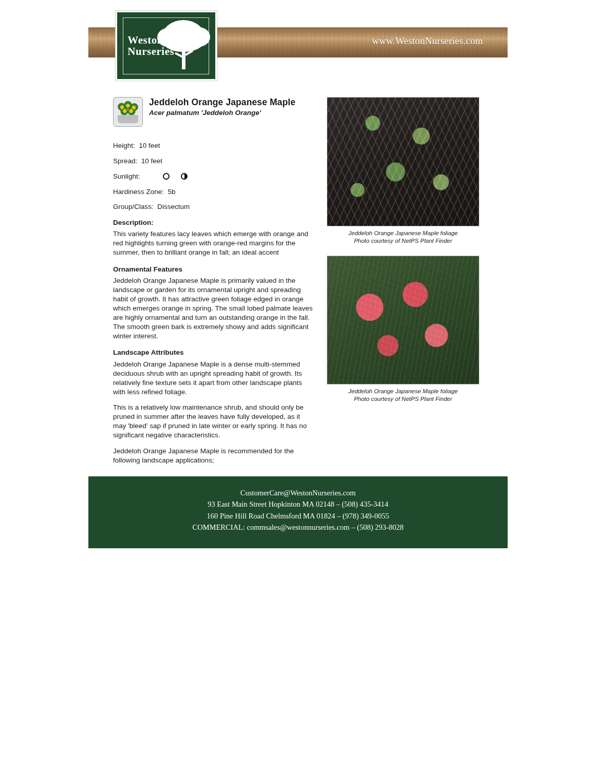www.WestonNurseries.com
Weston
Nurseries
Jeddeloh Orange Japanese Maple
Acer palmatum 'Jeddeloh Orange'
Height: 10 feet
Spread: 10 feet
Sunlight:
Hardiness Zone: 5b
Group/Class: Dissectum
Description:
This variety features lacy leaves which emerge with orange and red highlights turning green with orange-red margins for the summer, then to brilliant orange in fall; an ideal accent
Ornamental Features
Jeddeloh Orange Japanese Maple is primarily valued in the landscape or garden for its ornamental upright and spreading habit of growth. It has attractive green foliage edged in orange which emerges orange in spring. The small lobed palmate leaves are highly ornamental and turn an outstanding orange in the fall. The smooth green bark is extremely showy and adds significant winter interest.
Landscape Attributes
Jeddeloh Orange Japanese Maple is a dense multi-stemmed deciduous shrub with an upright spreading habit of growth. Its relatively fine texture sets it apart from other landscape plants with less refined foliage.
This is a relatively low maintenance shrub, and should only be pruned in summer after the leaves have fully developed, as it may 'bleed' sap if pruned in late winter or early spring. It has no significant negative characteristics.
Jeddeloh Orange Japanese Maple is recommended for the following landscape applications;
Jeddeloh Orange Japanese Maple foliage
Photo courtesy of NetPS Plant Finder
Jeddeloh Orange Japanese Maple foliage
Photo courtesy of NetPS Plant Finder
CustomerCare@WestonNurseries.com
93 East Main Street Hopkinton MA 02148 – (508) 435-3414
160 Pine Hill Road Chelmsford MA 01824 – (978) 349-0055
COMMERCIAL: commsales@westonnurseries.com – (508) 293-8028